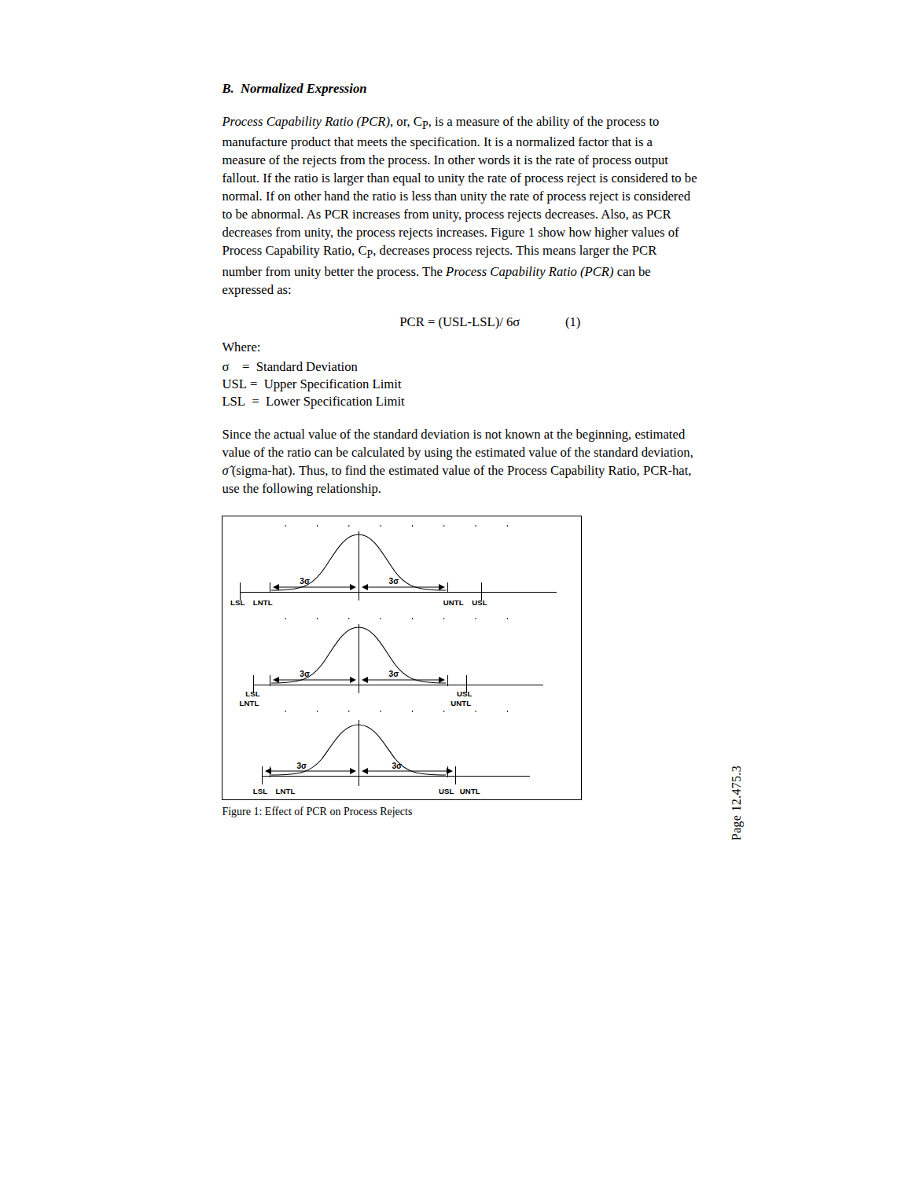B. Normalized Expression
Process Capability Ratio (PCR), or, CP, is a measure of the ability of the process to manufacture product that meets the specification. It is a normalized factor that is a measure of the rejects from the process. In other words it is the rate of process output fallout. If the ratio is larger than equal to unity the rate of process reject is considered to be normal. If on other hand the ratio is less than unity the rate of process reject is considered to be abnormal. As PCR increases from unity, process rejects decreases. Also, as PCR decreases from unity, the process rejects increases. Figure 1 show how higher values of Process Capability Ratio, CP, decreases process rejects. This means larger the PCR number from unity better the process. The Process Capability Ratio (PCR) can be expressed as:
PCR = (USL-LSL)/ 6σ (1)
Where:
σ = Standard Deviation
USL = Upper Specification Limit
LSL = Lower Specification Limit
Since the actual value of the standard deviation is not known at the beginning, estimated value of the ratio can be calculated by using the estimated value of the standard deviation, σ̂ (sigma-hat). Thus, to find the estimated value of the Process Capability Ratio, PCR-hat, use the following relationship.
LSL
LNTL
UNTL
USL
3σ
3σ
LSL
LNTL
USL
UNTL
3σ
3σ
LSL
LNTL
USL
UNTL
3σ
3σ
Figure 1: Effect of PCR on Process Rejects
Page 12.475.3